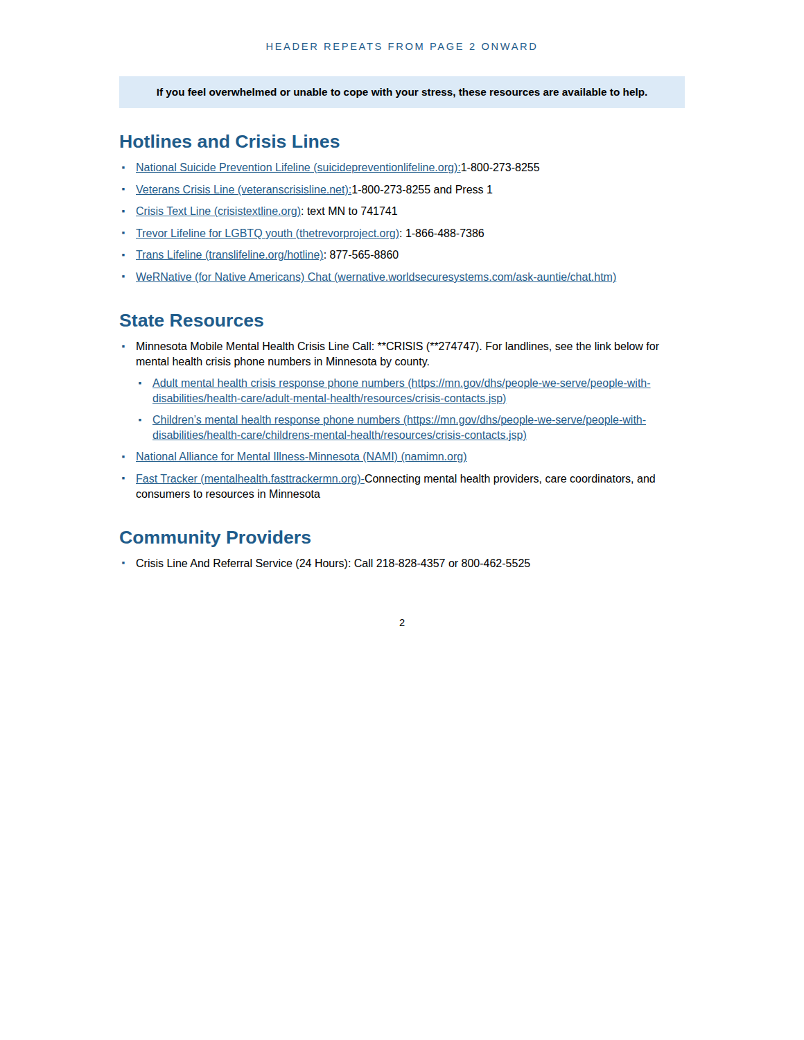HEADER REPEATS FROM PAGE 2 ONWARD
If you feel overwhelmed or unable to cope with your stress, these resources are available to help.
Hotlines and Crisis Lines
National Suicide Prevention Lifeline (suicidepreventionlifeline.org): 1-800-273-8255
Veterans Crisis Line (veteranscrisisline.net): 1-800-273-8255 and Press 1
Crisis Text Line (crisistextline.org): text MN to 741741
Trevor Lifeline for LGBTQ youth (thetrevorproject.org): 1-866-488-7386
Trans Lifeline (translifeline.org/hotline): 877-565-8860
WeRNative (for Native Americans) Chat (wernative.worldsecuresystems.com/ask-auntie/chat.htm)
State Resources
Minnesota Mobile Mental Health Crisis Line Call: **CRISIS (**274747). For landlines, see the link below for mental health crisis phone numbers in Minnesota by county.
Adult mental health crisis response phone numbers (https://mn.gov/dhs/people-we-serve/people-with-disabilities/health-care/adult-mental-health/resources/crisis-contacts.jsp)
Children’s mental health response phone numbers (https://mn.gov/dhs/people-we-serve/people-with-disabilities/health-care/childrens-mental-health/resources/crisis-contacts.jsp)
National Alliance for Mental Illness-Minnesota (NAMI) (namimn.org)
Fast Tracker (mentalhealth.fasttrackermn.org)-Connecting mental health providers, care coordinators, and consumers to resources in Minnesota
Community Providers
Crisis Line And Referral Service (24 Hours): Call 218-828-4357 or 800-462-5525
2